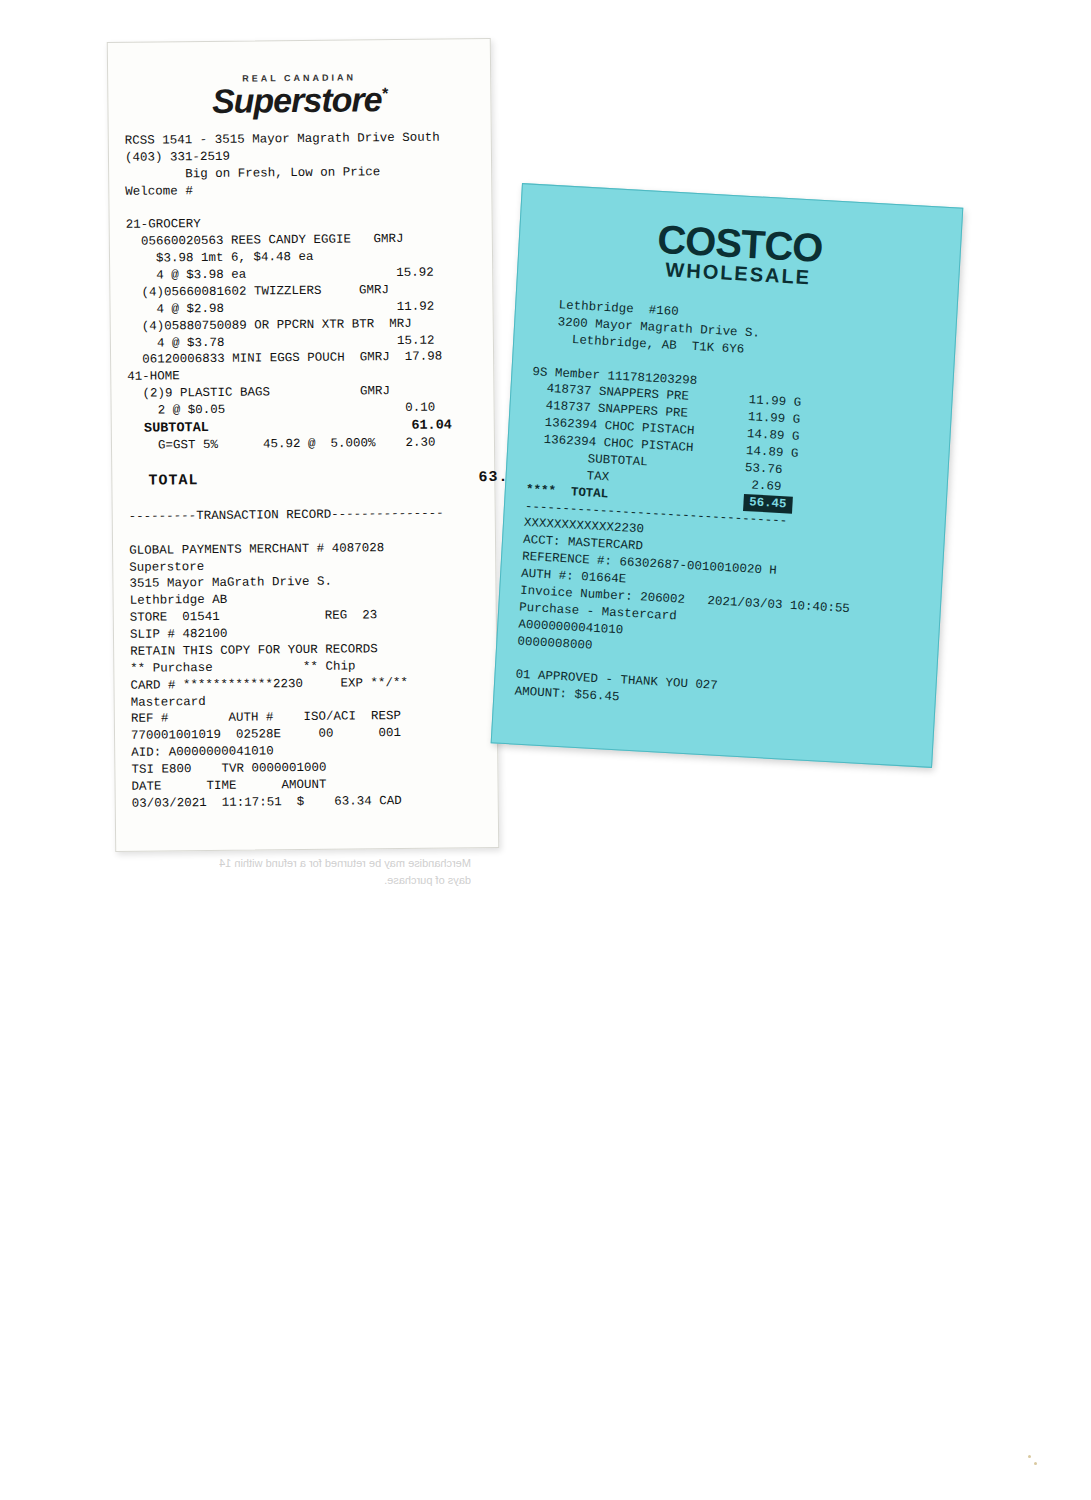son emballage d'origine ou comporte toujours l'étiquette. Après 14 jours, seuls les échanges sont acceptés. Certaines exceptions s'appliquent.
Articles may be returned within 14 days with receipt and product in original packaging. Exchange only after 14 days. Some exceptions apply. See store for details.
Returns over $50 may be refunded by cheque mailed to the customer.
La marchandise peut être rapportée pour un remboursement dans les 14 jours suivant l'achat, à condition que l'article soit dans son emballage d'origine.
Merchandise may be returned for a refund within 14 days of purchase.
REAL CANADIAN Superstore*
RCSS 1541 - 3515 Mayor Magrath Drive South
(403) 331-2519
        Big on Fresh, Low on Price
Welcome #

21-GROCERY
  05660020563 REES CANDY EGGIE   GMRJ
    $3.98 1mt 6, $4.48 ea
    4 @ $3.98 ea                    15.92
  (4)05660081602 TWIZZLERS     GMRJ
    4 @ $2.98                       11.92
  (4)05880750089 OR PPCRN XTR BTR  MRJ
    4 @ $3.78                       15.12
  06120006833 MINI EGGS POUCH  GMRJ  17.98
41-HOME
  (2)9 PLASTIC BAGS            GMRJ
    2 @ $0.05                        0.10
  SUBTOTAL                         61.04
    G=GST 5%      45.92 @  5.000%    2.30

  TOTAL                            63.34

---------TRANSACTION RECORD---------------

GLOBAL PAYMENTS MERCHANT # 4087028
Superstore
3515 Mayor MaGrath Drive S.
Lethbridge AB
STORE  01541              REG  23
SLIP # 482100
RETAIN THIS COPY FOR YOUR RECORDS
** Purchase            ** Chip
CARD # ************2230     EXP **/**
Mastercard
REF #        AUTH #    ISO/ACI  RESP
770001001019  02528E     00      001
AID: A0000000041010
TSI E800    TVR 0000001000
DATE      TIME      AMOUNT
03/03/2021  11:17:51  $    63.34 CAD
COSTCO WHOLESALE
   Lethbridge  #160
   3200 Mayor Magrath Drive S.
     Lethbridge, AB  T1K 6Y6

9S Member 111781203298
  418737 SNAPPERS PRE        11.99 G
  418737 SNAPPERS PRE        11.99 G
  1362394 CHOC PISTACH       14.89 G
  1362394 CHOC PISTACH       14.89 G
        SUBTOTAL             53.76
        TAX                   2.69
****  TOTAL                  56.45
-----------------------------------
XXXXXXXXXXXX2230
ACCT: MASTERCARD
REFERENCE #: 66302687-0010010020 H
AUTH #: 01664E
Invoice Number: 206002   2021/03/03 10:40:55
Purchase - Mastercard
A0000000041010
0000008000

01 APPROVED - THANK YOU 027
AMOUNT: $56.45